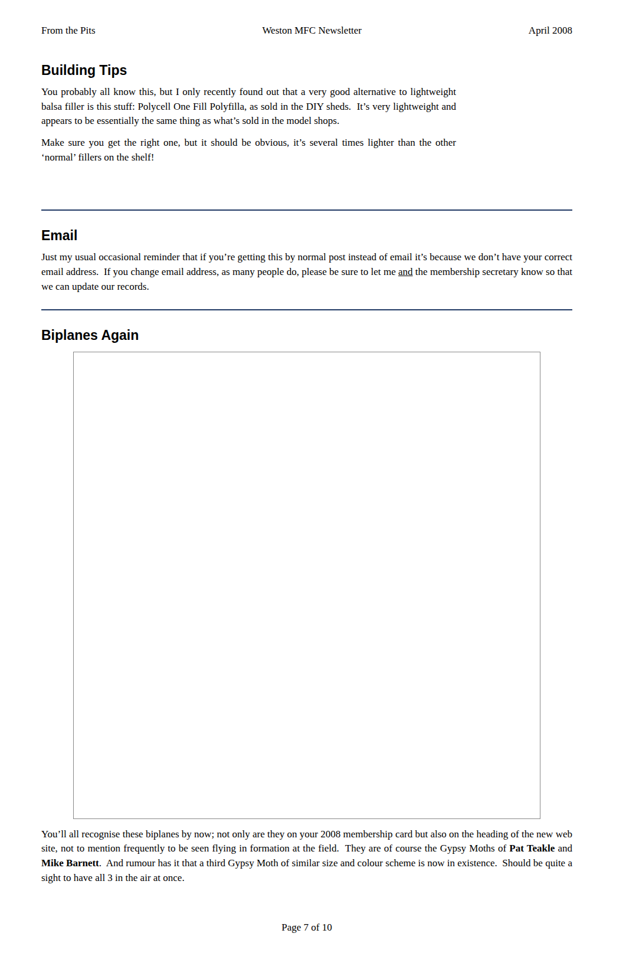From the Pits Weston MFC Newsletter April 2008
Building Tips
You probably all know this, but I only recently found out that a very good alternative to lightweight balsa filler is this stuff: Polycell One Fill Polyfilla, as sold in the DIY sheds. It’s very lightweight and appears to be essentially the same thing as what’s sold in the model shops.
Make sure you get the right one, but it should be obvious, it’s several times lighter than the other ‘normal’ fillers on the shelf!
Email
Just my usual occasional reminder that if you’re getting this by normal post instead of email it’s because we don’t have your correct email address. If you change email address, as many people do, please be sure to let me and the membership secretary know so that we can update our records.
Biplanes Again
You’ll all recognise these biplanes by now; not only are they on your 2008 membership card but also on the heading of the new web site, not to mention frequently to be seen flying in formation at the field. They are of course the Gypsy Moths of Pat Teakle and Mike Barnett. And rumour has it that a third Gypsy Moth of similar size and colour scheme is now in existence. Should be quite a sight to have all 3 in the air at once.
Page 7 of 10